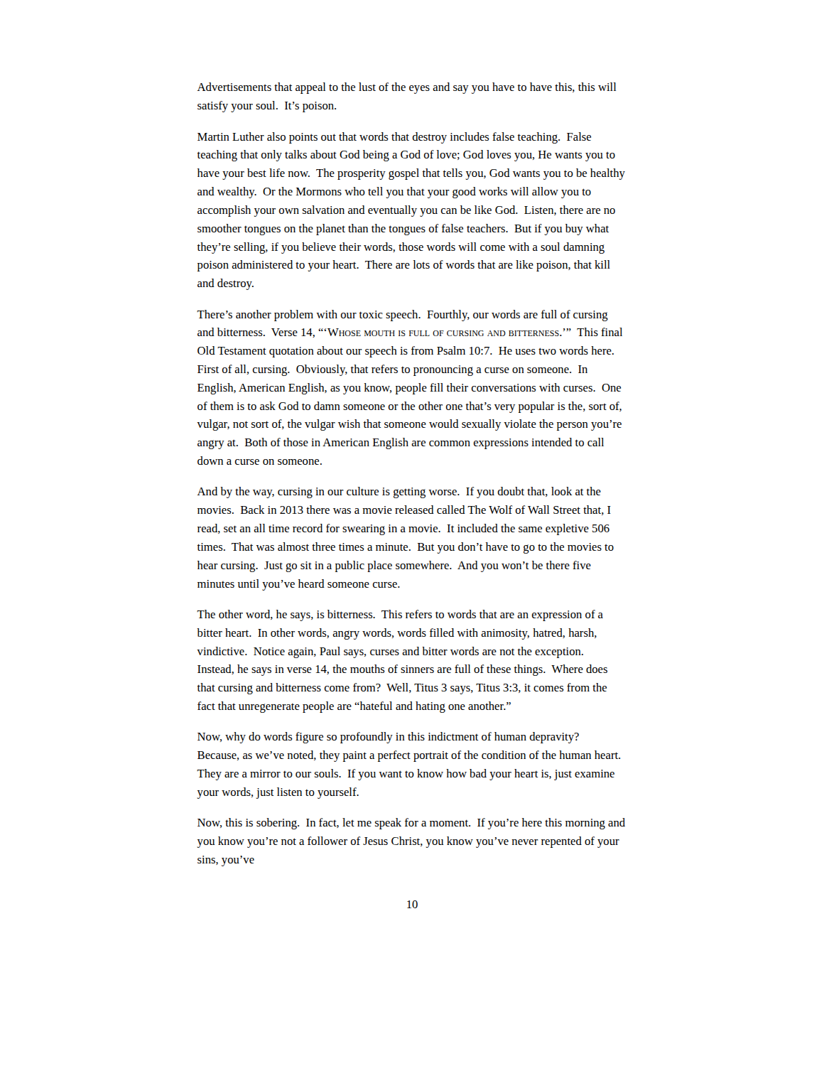Advertisements that appeal to the lust of the eyes and say you have to have this, this will satisfy your soul. It’s poison.
Martin Luther also points out that words that destroy includes false teaching. False teaching that only talks about God being a God of love; God loves you, He wants you to have your best life now. The prosperity gospel that tells you, God wants you to be healthy and wealthy. Or the Mormons who tell you that your good works will allow you to accomplish your own salvation and eventually you can be like God. Listen, there are no smoother tongues on the planet than the tongues of false teachers. But if you buy what they’re selling, if you believe their words, those words will come with a soul damning poison administered to your heart. There are lots of words that are like poison, that kill and destroy.
There’s another problem with our toxic speech. Fourthly, our words are full of cursing and bitterness. Verse 14, “‘Whose mouth is full of cursing and bitterness.’” This final Old Testament quotation about our speech is from Psalm 10:7. He uses two words here. First of all, cursing. Obviously, that refers to pronouncing a curse on someone. In English, American English, as you know, people fill their conversations with curses. One of them is to ask God to damn someone or the other one that’s very popular is the, sort of, vulgar, not sort of, the vulgar wish that someone would sexually violate the person you’re angry at. Both of those in American English are common expressions intended to call down a curse on someone.
And by the way, cursing in our culture is getting worse. If you doubt that, look at the movies. Back in 2013 there was a movie released called The Wolf of Wall Street that, I read, set an all time record for swearing in a movie. It included the same expletive 506 times. That was almost three times a minute. But you don’t have to go to the movies to hear cursing. Just go sit in a public place somewhere. And you won’t be there five minutes until you’ve heard someone curse.
The other word, he says, is bitterness. This refers to words that are an expression of a bitter heart. In other words, angry words, words filled with animosity, hatred, harsh, vindictive. Notice again, Paul says, curses and bitter words are not the exception. Instead, he says in verse 14, the mouths of sinners are full of these things. Where does that cursing and bitterness come from? Well, Titus 3 says, Titus 3:3, it comes from the fact that unregenerate people are “hateful and hating one another.”
Now, why do words figure so profoundly in this indictment of human depravity? Because, as we’ve noted, they paint a perfect portrait of the condition of the human heart. They are a mirror to our souls. If you want to know how bad your heart is, just examine your words, just listen to yourself.
Now, this is sobering. In fact, let me speak for a moment. If you’re here this morning and you know you’re not a follower of Jesus Christ, you know you’ve never repented of your sins, you’ve
10